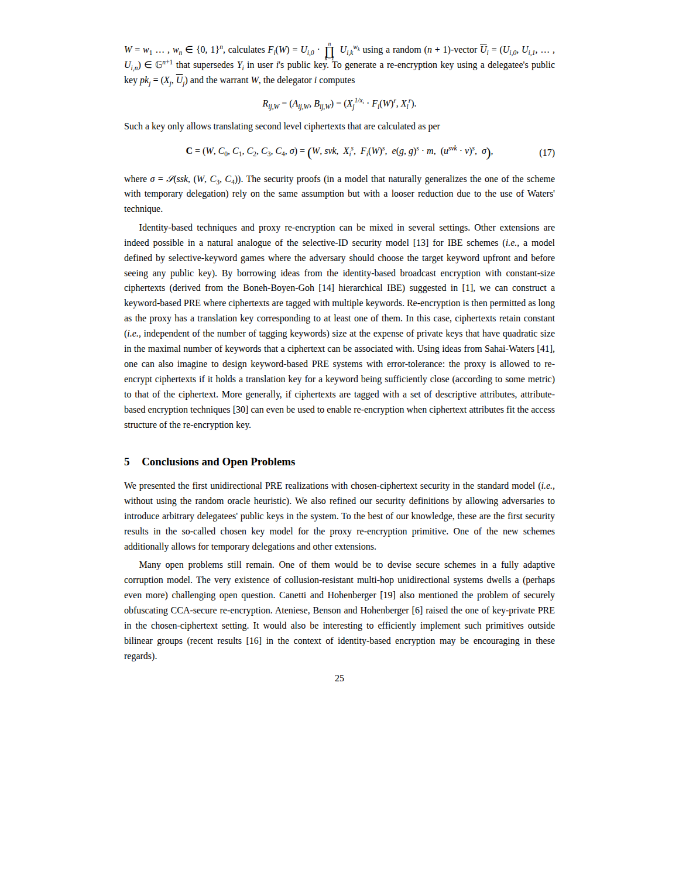W = w1 … , wn ∈ {0, 1}n, calculates Fi(W) = Ui,0 · ∏nk=1 Ui,kwk using a random (n + 1)-vector Ui = (Ui,0, Ui,1, … , Ui,n) ∈ 𝔾n+1 that supersedes Yi in user i's public key. To generate a re-encryption key using a delegatee's public key pkj = (Xj, Uj) and the warrant W, the delegator i computes
Rij,W = (Aij,W, Bij,W) = (Xj1/xi · Fi(W)r, Xir).
Such a key only allows translating second level ciphertexts that are calculated as per
C = (W, C0, C1, C2, C3, C4, σ) = (W, svk, Xis, Fi(W)s, e(g, g)s · m, (usvk · v)s, σ), (17)
where σ = 𝒮(ssk, (W, C3, C4)). The security proofs (in a model that naturally generalizes the one of the scheme with temporary delegation) rely on the same assumption but with a looser reduction due to the use of Waters' technique.
Identity-based techniques and proxy re-encryption can be mixed in several settings. Other extensions are indeed possible in a natural analogue of the selective-ID security model [13] for IBE schemes (i.e., a model defined by selective-keyword games where the adversary should choose the target keyword upfront and before seeing any public key). By borrowing ideas from the identity-based broadcast encryption with constant-size ciphertexts (derived from the Boneh-Boyen-Goh [14] hierarchical IBE) suggested in [1], we can construct a keyword-based PRE where ciphertexts are tagged with multiple keywords. Re-encryption is then permitted as long as the proxy has a translation key corresponding to at least one of them. In this case, ciphertexts retain constant (i.e., independent of the number of tagging keywords) size at the expense of private keys that have quadratic size in the maximal number of keywords that a ciphertext can be associated with. Using ideas from Sahai-Waters [41], one can also imagine to design keyword-based PRE systems with error-tolerance: the proxy is allowed to re-encrypt ciphertexts if it holds a translation key for a keyword being sufficiently close (according to some metric) to that of the ciphertext. More generally, if ciphertexts are tagged with a set of descriptive attributes, attribute-based encryption techniques [30] can even be used to enable re-encryption when ciphertext attributes fit the access structure of the re-encryption key.
5 Conclusions and Open Problems
We presented the first unidirectional PRE realizations with chosen-ciphertext security in the standard model (i.e., without using the random oracle heuristic). We also refined our security definitions by allowing adversaries to introduce arbitrary delegatees' public keys in the system. To the best of our knowledge, these are the first security results in the so-called chosen key model for the proxy re-encryption primitive. One of the new schemes additionally allows for temporary delegations and other extensions.
Many open problems still remain. One of them would be to devise secure schemes in a fully adaptive corruption model. The very existence of collusion-resistant multi-hop unidirectional systems dwells a (perhaps even more) challenging open question. Canetti and Hohenberger [19] also mentioned the problem of securely obfuscating CCA-secure re-encryption. Ateniese, Benson and Hohenberger [6] raised the one of key-private PRE in the chosen-ciphertext setting. It would also be interesting to efficiently implement such primitives outside bilinear groups (recent results [16] in the context of identity-based encryption may be encouraging in these regards).
25